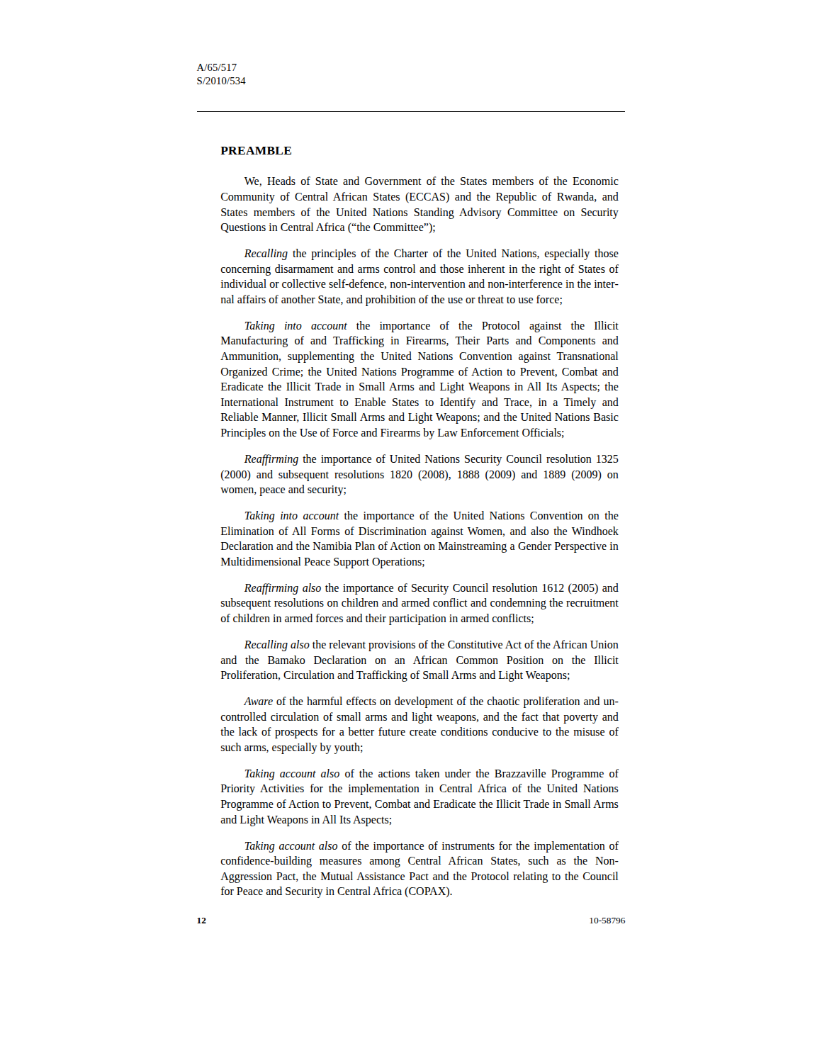A/65/517
S/2010/534
PREAMBLE
We, Heads of State and Government of the States members of the Economic Community of Central African States (ECCAS) and the Republic of Rwanda, and States members of the United Nations Standing Advisory Committee on Security Questions in Central Africa (“the Committee”);
Recalling the principles of the Charter of the United Nations, especially those concerning disarmament and arms control and those inherent in the right of States of individual or collective self-defence, non-intervention and non-interference in the internal affairs of another State, and prohibition of the use or threat to use force;
Taking into account the importance of the Protocol against the Illicit Manufacturing of and Trafficking in Firearms, Their Parts and Components and Ammunition, supplementing the United Nations Convention against Transnational Organized Crime; the United Nations Programme of Action to Prevent, Combat and Eradicate the Illicit Trade in Small Arms and Light Weapons in All Its Aspects; the International Instrument to Enable States to Identify and Trace, in a Timely and Reliable Manner, Illicit Small Arms and Light Weapons; and the United Nations Basic Principles on the Use of Force and Firearms by Law Enforcement Officials;
Reaffirming the importance of United Nations Security Council resolution 1325 (2000) and subsequent resolutions 1820 (2008), 1888 (2009) and 1889 (2009) on women, peace and security;
Taking into account the importance of the United Nations Convention on the Elimination of All Forms of Discrimination against Women, and also the Windhoek Declaration and the Namibia Plan of Action on Mainstreaming a Gender Perspective in Multidimensional Peace Support Operations;
Reaffirming also the importance of Security Council resolution 1612 (2005) and subsequent resolutions on children and armed conflict and condemning the recruitment of children in armed forces and their participation in armed conflicts;
Recalling also the relevant provisions of the Constitutive Act of the African Union and the Bamako Declaration on an African Common Position on the Illicit Proliferation, Circulation and Trafficking of Small Arms and Light Weapons;
Aware of the harmful effects on development of the chaotic proliferation and uncontrolled circulation of small arms and light weapons, and the fact that poverty and the lack of prospects for a better future create conditions conducive to the misuse of such arms, especially by youth;
Taking account also of the actions taken under the Brazzaville Programme of Priority Activities for the implementation in Central Africa of the United Nations Programme of Action to Prevent, Combat and Eradicate the Illicit Trade in Small Arms and Light Weapons in All Its Aspects;
Taking account also of the importance of instruments for the implementation of confidence-building measures among Central African States, such as the Non-Aggression Pact, the Mutual Assistance Pact and the Protocol relating to the Council for Peace and Security in Central Africa (COPAX).
12 10-58796